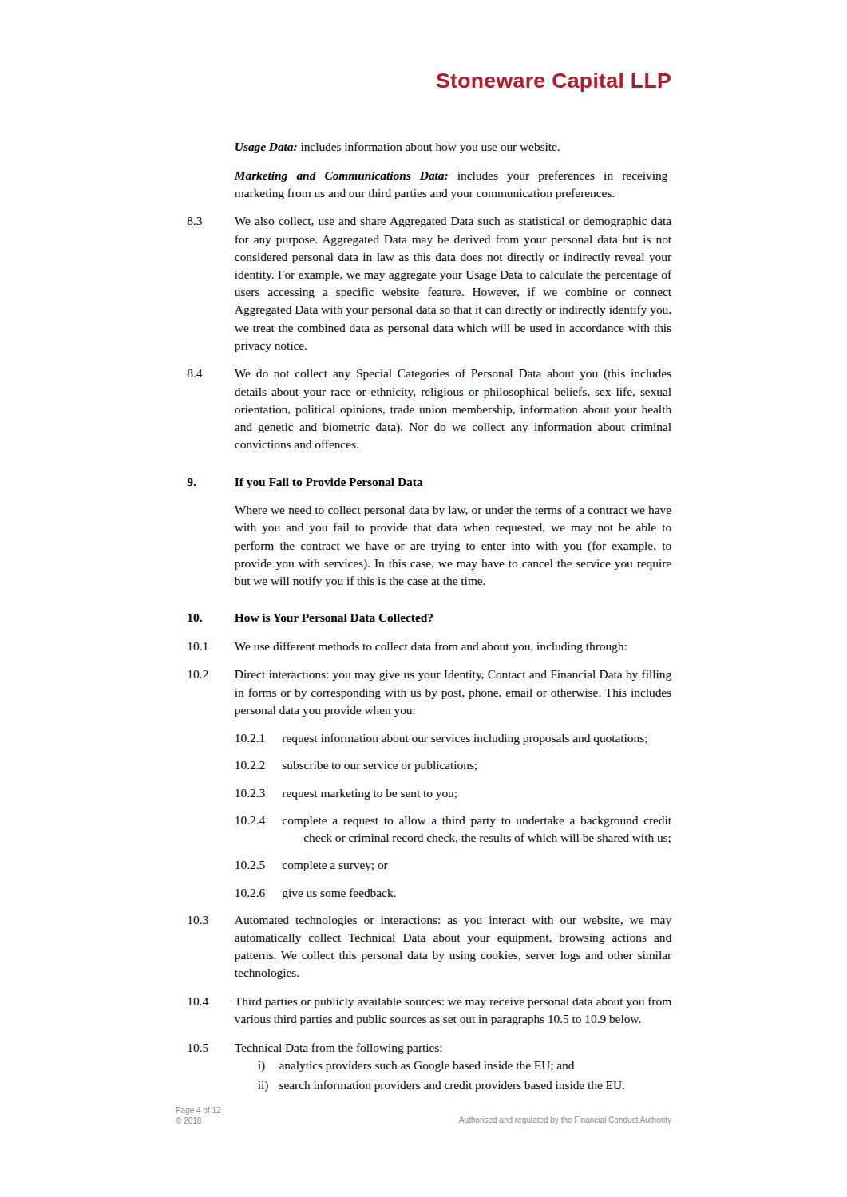Stoneware Capital LLP
Usage Data: includes information about how you use our website.
Marketing and Communications Data: includes your preferences in receiving marketing from us and our third parties and your communication preferences.
8.3
We also collect, use and share Aggregated Data such as statistical or demographic data for any purpose. Aggregated Data may be derived from your personal data but is not considered personal data in law as this data does not directly or indirectly reveal your identity. For example, we may aggregate your Usage Data to calculate the percentage of users accessing a specific website feature. However, if we combine or connect Aggregated Data with your personal data so that it can directly or indirectly identify you, we treat the combined data as personal data which will be used in accordance with this privacy notice.
8.4
We do not collect any Special Categories of Personal Data about you (this includes details about your race or ethnicity, religious or philosophical beliefs, sex life, sexual orientation, political opinions, trade union membership, information about your health and genetic and biometric data). Nor do we collect any information about criminal convictions and offences.
9.
If you Fail to Provide Personal Data
Where we need to collect personal data by law, or under the terms of a contract we have with you and you fail to provide that data when requested, we may not be able to perform the contract we have or are trying to enter into with you (for example, to provide you with services). In this case, we may have to cancel the service you require but we will notify you if this is the case at the time.
10.
How is Your Personal Data Collected?
10.1
We use different methods to collect data from and about you, including through:
10.2
Direct interactions: you may give us your Identity, Contact and Financial Data by filling in forms or by corresponding with us by post, phone, email or otherwise. This includes personal data you provide when you:
10.2.1
request information about our services including proposals and quotations;
10.2.2
subscribe to our service or publications;
10.2.3
request marketing to be sent to you;
10.2.4
complete a request to allow a third party to undertake a background credit check or criminal record check, the results of which will be shared with us;
10.2.5
complete a survey; or
10.2.6
give us some feedback.
10.3
Automated technologies or interactions: as you interact with our website, we may automatically collect Technical Data about your equipment, browsing actions and patterns. We collect this personal data by using cookies, server logs and other similar technologies.
10.4
Third parties or publicly available sources: we may receive personal data about you from various third parties and public sources as set out in paragraphs 10.5 to 10.9 below.
10.5
Technical Data from the following parties:
i) analytics providers such as Google based inside the EU; and
ii) search information providers and credit providers based inside the EU.
Page 4 of 12
© 2018
Authorised and regulated by the Financial Conduct Authority